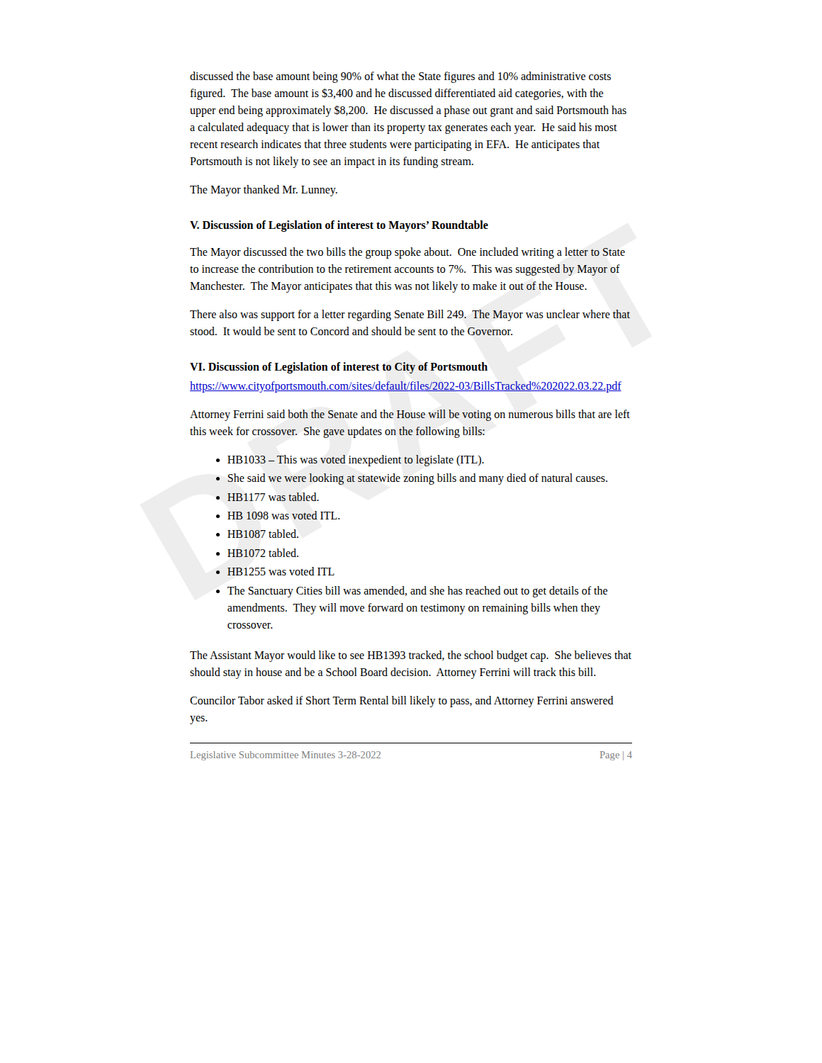DRAFT
discussed the base amount being 90% of what the State figures and 10% administrative costs figured. The base amount is $3,400 and he discussed differentiated aid categories, with the upper end being approximately $8,200. He discussed a phase out grant and said Portsmouth has a calculated adequacy that is lower than its property tax generates each year. He said his most recent research indicates that three students were participating in EFA. He anticipates that Portsmouth is not likely to see an impact in its funding stream.
The Mayor thanked Mr. Lunney.
V. Discussion of Legislation of interest to Mayors’ Roundtable
The Mayor discussed the two bills the group spoke about. One included writing a letter to State to increase the contribution to the retirement accounts to 7%. This was suggested by Mayor of Manchester. The Mayor anticipates that this was not likely to make it out of the House.
There also was support for a letter regarding Senate Bill 249. The Mayor was unclear where that stood. It would be sent to Concord and should be sent to the Governor.
VI. Discussion of Legislation of interest to City of Portsmouth
https://www.cityofportsmouth.com/sites/default/files/2022-03/BillsTracked%202022.03.22.pdf
Attorney Ferrini said both the Senate and the House will be voting on numerous bills that are left this week for crossover. She gave updates on the following bills:
HB1033 – This was voted inexpedient to legislate (ITL).
She said we were looking at statewide zoning bills and many died of natural causes.
HB1177 was tabled.
HB 1098 was voted ITL.
HB1087 tabled.
HB1072 tabled.
HB1255 was voted ITL
The Sanctuary Cities bill was amended, and she has reached out to get details of the amendments. They will move forward on testimony on remaining bills when they crossover.
The Assistant Mayor would like to see HB1393 tracked, the school budget cap. She believes that should stay in house and be a School Board decision. Attorney Ferrini will track this bill.
Councilor Tabor asked if Short Term Rental bill likely to pass, and Attorney Ferrini answered yes.
Legislative Subcommittee Minutes 3-28-2022
Page | 4